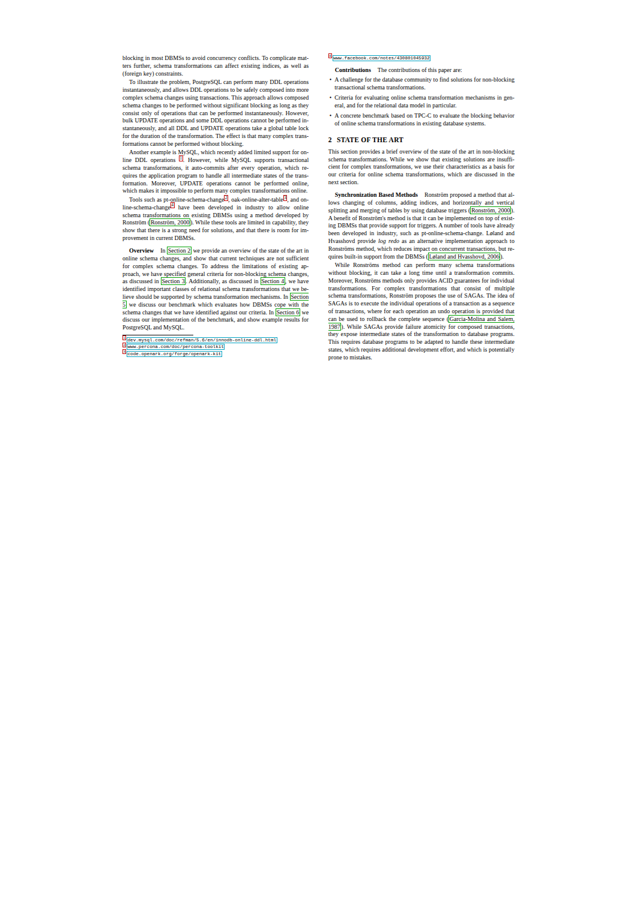blocking in most DBMSs to avoid concurrency conflicts. To complicate matters further, schema transformations can affect existing indices, as well as (foreign key) constraints.
To illustrate the problem, PostgreSQL can perform many DDL operations instantaneously, and allows DDL operations to be safely composed into more complex schema changes using transactions. This approach allows composed schema changes to be performed without significant blocking as long as they consist only of operations that can be performed instantaneously. However, bulk UPDATE operations and some DDL operations cannot be performed instantaneously, and all DDL and UPDATE operations take a global table lock for the duration of the transformation. The effect is that many complex transformations cannot be performed without blocking.
Another example is MySQL, which recently added limited support for online DDL operations 1. However, while MySQL supports transactional schema transformations, it auto-commits after every operation, which requires the application program to handle all intermediate states of the transformation. Moreover, UPDATE operations cannot be performed online, which makes it impossible to perform many complex transformations online.
Tools such as pt-online-schema-change2, oak-online-alter-table3, and online-schema-change4 have been developed in industry to allow online schema transformations on existing DBMSs using a method developed by Ronström (Ronström, 2000). While these tools are limited in capability, they show that there is a strong need for solutions, and that there is room for improvement in current DBMSs.
Overview In Section 2 we provide an overview of the state of the art in online schema changes, and show that current techniques are not sufficient for complex schema changes. To address the limitations of existing approach, we have specified general criteria for non-blocking schema changes, as discussed in Section 3. Additionally, as discussed in Section 4, we have identified important classes of relational schema transformations that we believe should be supported by schema transformation mechanisms. In Section 5 we discuss our benchmark which evaluates how DBMSs cope with the schema changes that we have identified against our criteria. In Section 6 we discuss our implementation of the benchmark, and show example results for PostgreSQL and MySQL.
1 dev.mysql.com/doc/refman/5.6/en/innodb-online-ddl.html
2 www.percona.com/doc/percona-toolkit
3 code.openark.org/forge/openark-kit
4 www.facebook.com/notes/430801045932
Contributions The contributions of this paper are:
A challenge for the database community to find solutions for non-blocking transactional schema transformations.
Criteria for evaluating online schema transformation mechanisms in general, and for the relational data model in particular.
A concrete benchmark based on TPC-C to evaluate the blocking behavior of online schema transformations in existing database systems.
2 STATE OF THE ART
This section provides a brief overview of the state of the art in non-blocking schema transformations. While we show that existing solutions are insufficient for complex transformations, we use their characteristics as a basis for our criteria for online schema transformations, which are discussed in the next section.
Synchronization Based Methods Ronström proposed a method that allows changing of columns, adding indices, and horizontally and vertical splitting and merging of tables by using database triggers (Ronström, 2000). A benefit of Ronström's method is that it can be implemented on top of existing DBMSs that provide support for triggers. A number of tools have already been developed in industry, such as pt-online-schema-change. Løland and Hvasshovd provide log redo as an alternative implementation approach to Ronströms method, which reduces impact on concurrent transactions, but requires built-in support from the DBMSs (Løland and Hvasshovd, 2006).
While Ronströms method can perform many schema transformations without blocking, it can take a long time until a transformation commits. Moreover, Ronströms methods only provides ACID guarantees for individual transformations. For complex transformations that consist of multiple schema transformations, Ronström proposes the use of SAGAs. The idea of SAGAs is to execute the individual operations of a transaction as a sequence of transactions, where for each operation an undo operation is provided that can be used to rollback the complete sequence (Garcia-Molina and Salem, 1987). While SAGAs provide failure atomicity for composed transactions, they expose intermediate states of the transformation to database programs. This requires database programs to be adapted to handle these intermediate states, which requires additional development effort, and which is potentially prone to mistakes.